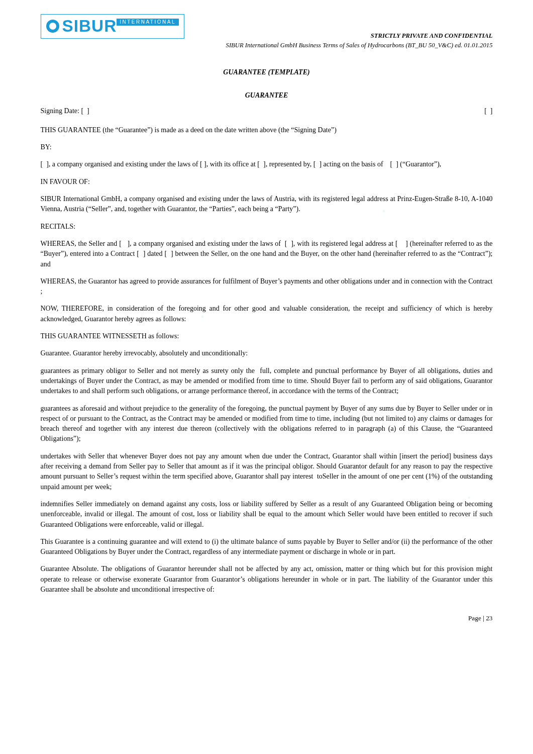SIBUR
INTERNATIONAL
STRICTLY PRIVATE AND CONFIDENTIAL
SIBUR International GmbH Business Terms of Sales of Hydrocarbons (BT_BU 50_V&C) ed. 01.01.2015
GUARANTEE (TEMPLATE)
GUARANTEE
Signing Date: [ ] [ ]
THIS GUARANTEE (the “Guarantee”) is made as a deed on the date written above (the “Signing Date”)
BY:
[ ], a company organised and existing under the laws of [ ], with its office at [ ], represented by, [ ] acting on the basis of [ ] (“Guarantor”),
IN FAVOUR OF:
SIBUR International GmbH, a company organised and existing under the laws of Austria, with its registered legal address at Prinz-Eugen-Straße 8-10, A-1040 Vienna, Austria (“Seller”, and, together with Guarantor, the “Parties”, each being a “Party”).
RECITALS:
WHEREAS, the Seller and [ ], a company organised and existing under the laws of [ ], with its registered legal address at [ ] (hereinafter referred to as the “Buyer”), entered into a Contract [ ] dated [ ] between the Seller, on the one hand and the Buyer, on the other hand (hereinafter referred to as the “Contract”); and
WHEREAS, the Guarantor has agreed to provide assurances for fulfilment of Buyer’s payments and other obligations under and in connection with the Contract ;
NOW, THEREFORE, in consideration of the foregoing and for other good and valuable consideration, the receipt and sufficiency of which is hereby acknowledged, Guarantor hereby agrees as follows:
THIS GUARANTEE WITNESSETH as follows:
Guarantee. Guarantor hereby irrevocably, absolutely and unconditionally:
guarantees as primary obligor to Seller and not merely as surety only the full, complete and punctual performance by Buyer of all obligations, duties and undertakings of Buyer under the Contract, as may be amended or modified from time to time. Should Buyer fail to perform any of said obligations, Guarantor undertakes to and shall perform such obligations, or arrange performance thereof, in accordance with the terms of the Contract;
guarantees as aforesaid and without prejudice to the generality of the foregoing, the punctual payment by Buyer of any sums due by Buyer to Seller under or in respect of or pursuant to the Contract, as the Contract may be amended or modified from time to time, including (but not limited to) any claims or damages for breach thereof and together with any interest due thereon (collectively with the obligations referred to in paragraph (a) of this Clause, the “Guaranteed Obligations”);
undertakes with Seller that whenever Buyer does not pay any amount when due under the Contract, Guarantor shall within [insert the period] business days after receiving a demand from Seller pay to Seller that amount as if it was the principal obligor. Should Guarantor default for any reason to pay the respective amount pursuant to Seller’s request within the term specified above, Guarantor shall pay interest toSeller in the amount of one per cent (1%) of the outstanding unpaid amount per week;
indemnifies Seller immediately on demand against any costs, loss or liability suffered by Seller as a result of any Guaranteed Obligation being or becoming unenforceable, invalid or illegal. The amount of cost, loss or liability shall be equal to the amount which Seller would have been entitled to recover if such Guaranteed Obligations were enforceable, valid or illegal.
This Guarantee is a continuing guarantee and will extend to (i) the ultimate balance of sums payable by Buyer to Seller and/or (ii) the performance of the other Guaranteed Obligations by Buyer under the Contract, regardless of any intermediate payment or discharge in whole or in part.
Guarantee Absolute. The obligations of Guarantor hereunder shall not be affected by any act, omission, matter or thing which but for this provision might operate to release or otherwise exonerate Guarantor from Guarantor’s obligations hereunder in whole or in part. The liability of the Guarantor under this Guarantee shall be absolute and unconditional irrespective of:
Page | 23